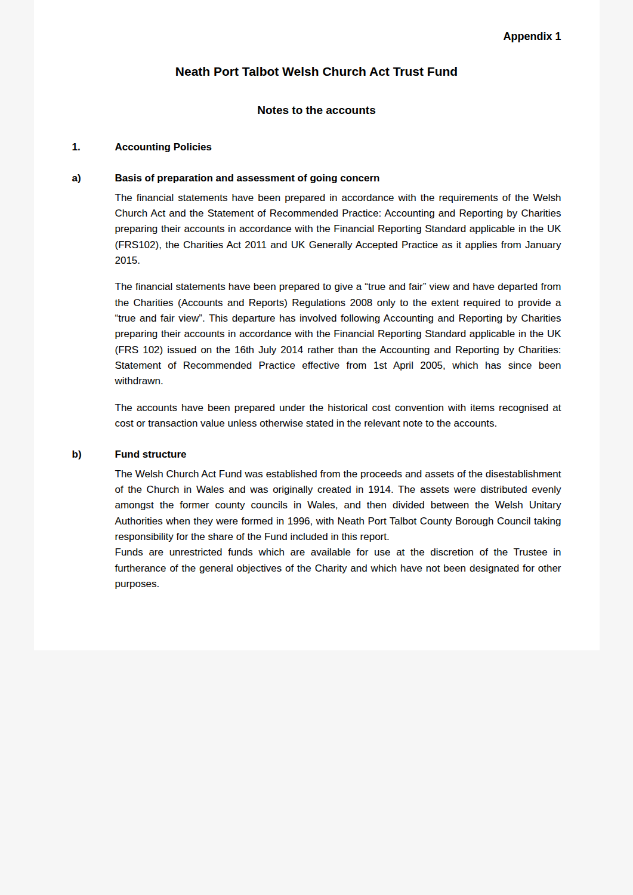Appendix 1
Neath Port Talbot Welsh Church Act Trust Fund
Notes to the accounts
1. Accounting Policies
a) Basis of preparation and assessment of going concern
The financial statements have been prepared in accordance with the requirements of the Welsh Church Act and the Statement of Recommended Practice: Accounting and Reporting by Charities preparing their accounts in accordance with the Financial Reporting Standard applicable in the UK (FRS102), the Charities Act 2011 and UK Generally Accepted Practice as it applies from January 2015.
The financial statements have been prepared to give a “true and fair” view and have departed from the Charities (Accounts and Reports) Regulations 2008 only to the extent required to provide a “true and fair view”. This departure has involved following Accounting and Reporting by Charities preparing their accounts in accordance with the Financial Reporting Standard applicable in the UK (FRS 102) issued on the 16th July 2014 rather than the Accounting and Reporting by Charities: Statement of Recommended Practice effective from 1st April 2005, which has since been withdrawn.
The accounts have been prepared under the historical cost convention with items recognised at cost or transaction value unless otherwise stated in the relevant note to the accounts.
b) Fund structure
The Welsh Church Act Fund was established from the proceeds and assets of the disestablishment of the Church in Wales and was originally created in 1914. The assets were distributed evenly amongst the former county councils in Wales, and then divided between the Welsh Unitary Authorities when they were formed in 1996, with Neath Port Talbot County Borough Council taking responsibility for the share of the Fund included in this report.
Funds are unrestricted funds which are available for use at the discretion of the Trustee in furtherance of the general objectives of the Charity and which have not been designated for other purposes.